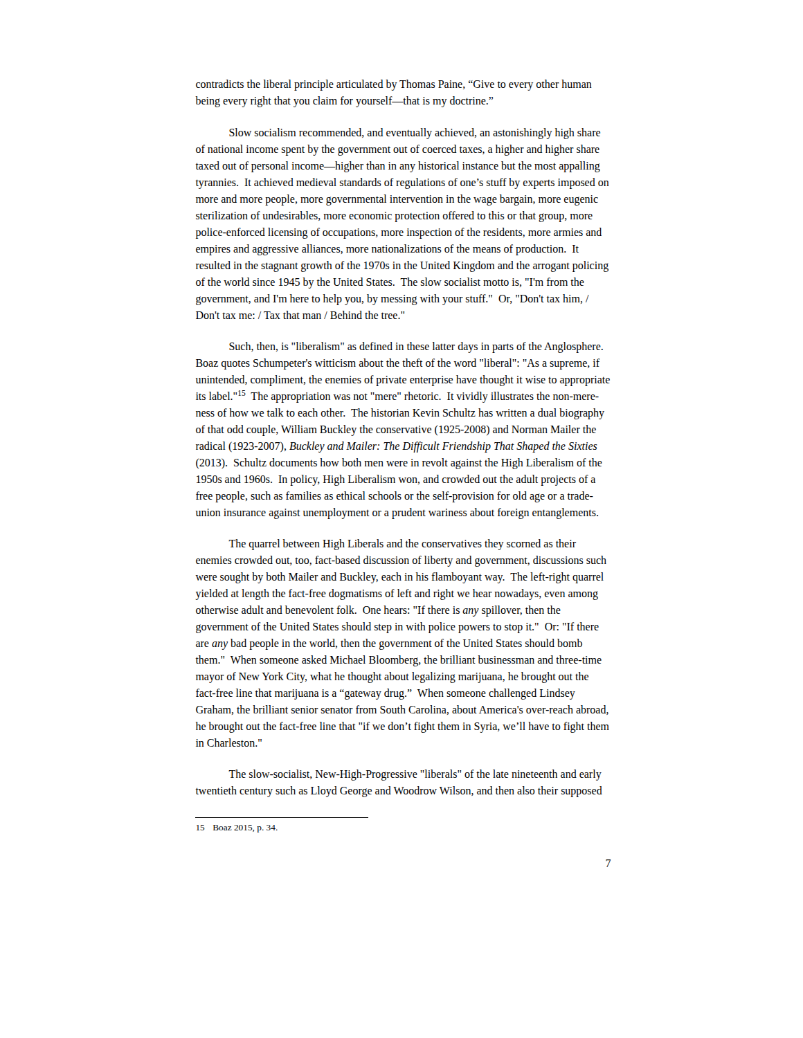contradicts the liberal principle articulated by Thomas Paine, “Give to every other human being every right that you claim for yourself—that is my doctrine.”
Slow socialism recommended, and eventually achieved, an astonishingly high share of national income spent by the government out of coerced taxes, a higher and higher share taxed out of personal income—higher than in any historical instance but the most appalling tyrannies. It achieved medieval standards of regulations of one’s stuff by experts imposed on more and more people, more governmental intervention in the wage bargain, more eugenic sterilization of undesirables, more economic protection offered to this or that group, more police-enforced licensing of occupations, more inspection of the residents, more armies and empires and aggressive alliances, more nationalizations of the means of production. It resulted in the stagnant growth of the 1970s in the United Kingdom and the arrogant policing of the world since 1945 by the United States. The slow socialist motto is, "I'm from the government, and I'm here to help you, by messing with your stuff." Or, "Don't tax him, / Don't tax me: / Tax that man / Behind the tree."
Such, then, is "liberalism" as defined in these latter days in parts of the Anglosphere. Boaz quotes Schumpeter's witticism about the theft of the word "liberal": "As a supreme, if unintended, compliment, the enemies of private enterprise have thought it wise to appropriate its label."15 The appropriation was not "mere" rhetoric. It vividly illustrates the non-mere-ness of how we talk to each other. The historian Kevin Schultz has written a dual biography of that odd couple, William Buckley the conservative (1925-2008) and Norman Mailer the radical (1923-2007), Buckley and Mailer: The Difficult Friendship That Shaped the Sixties (2013). Schultz documents how both men were in revolt against the High Liberalism of the 1950s and 1960s. In policy, High Liberalism won, and crowded out the adult projects of a free people, such as families as ethical schools or the self-provision for old age or a trade-union insurance against unemployment or a prudent wariness about foreign entanglements.
The quarrel between High Liberals and the conservatives they scorned as their enemies crowded out, too, fact-based discussion of liberty and government, discussions such were sought by both Mailer and Buckley, each in his flamboyant way. The left-right quarrel yielded at length the fact-free dogmatisms of left and right we hear nowadays, even among otherwise adult and benevolent folk. One hears: "If there is any spillover, then the government of the United States should step in with police powers to stop it." Or: "If there are any bad people in the world, then the government of the United States should bomb them." When someone asked Michael Bloomberg, the brilliant businessman and three-time mayor of New York City, what he thought about legalizing marijuana, he brought out the fact-free line that marijuana is a “gateway drug.” When someone challenged Lindsey Graham, the brilliant senior senator from South Carolina, about America's over-reach abroad, he brought out the fact-free line that "if we don’t fight them in Syria, we’ll have to fight them in Charleston."
The slow-socialist, New-High-Progressive "liberals" of the late nineteenth and early twentieth century such as Lloyd George and Woodrow Wilson, and then also their supposed
15 Boaz 2015, p. 34.
7